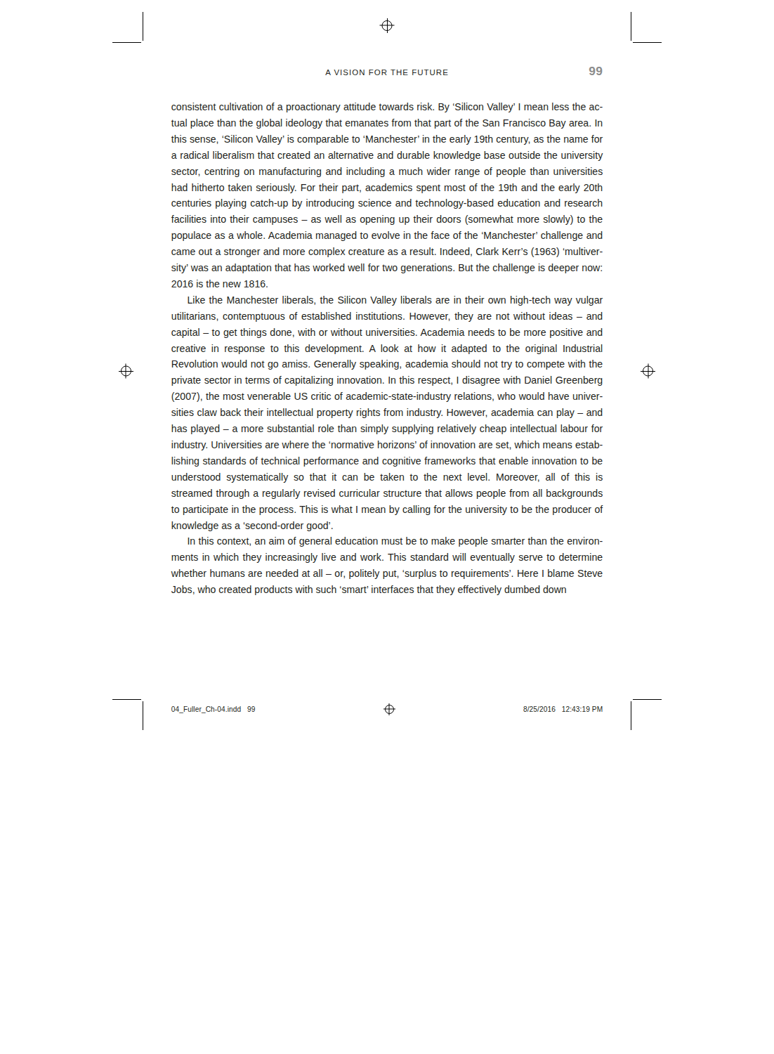A Vision for the Future
99
consistent cultivation of a proactionary attitude towards risk. By ‘Silicon Valley’ I mean less the actual place than the global ideology that emanates from that part of the San Francisco Bay area. In this sense, ‘Silicon Valley’ is comparable to ‘Manchester’ in the early 19th century, as the name for a radical liberalism that created an alternative and durable knowledge base outside the university sector, centring on manufacturing and including a much wider range of people than universities had hitherto taken seriously. For their part, academics spent most of the 19th and the early 20th centuries playing catch-up by introducing science and technology-based education and research facilities into their campuses – as well as opening up their doors (somewhat more slowly) to the populace as a whole. Academia managed to evolve in the face of the ‘Manchester’ challenge and came out a stronger and more complex creature as a result. Indeed, Clark Kerr’s (1963) ‘multiversity’ was an adaptation that has worked well for two generations. But the challenge is deeper now: 2016 is the new 1816.
Like the Manchester liberals, the Silicon Valley liberals are in their own high-tech way vulgar utilitarians, contemptuous of established institutions. However, they are not without ideas – and capital – to get things done, with or without universities. Academia needs to be more positive and creative in response to this development. A look at how it adapted to the original Industrial Revolution would not go amiss. Generally speaking, academia should not try to compete with the private sector in terms of capitalizing innovation. In this respect, I disagree with Daniel Greenberg (2007), the most venerable US critic of academic-state-industry relations, who would have universities claw back their intellectual property rights from industry. However, academia can play – and has played – a more substantial role than simply supplying relatively cheap intellectual labour for industry. Universities are where the ‘normative horizons’ of innovation are set, which means establishing standards of technical performance and cognitive frameworks that enable innovation to be understood systematically so that it can be taken to the next level. Moreover, all of this is streamed through a regularly revised curricular structure that allows people from all backgrounds to participate in the process. This is what I mean by calling for the university to be the producer of knowledge as a ‘second-order good’.
In this context, an aim of general education must be to make people smarter than the environments in which they increasingly live and work. This standard will eventually serve to determine whether humans are needed at all – or, politely put, ‘surplus to requirements’. Here I blame Steve Jobs, who created products with such ‘smart’ interfaces that they effectively dumbed down
04_Fuller_Ch-04.indd 99
8/25/2016 12:43:19 PM